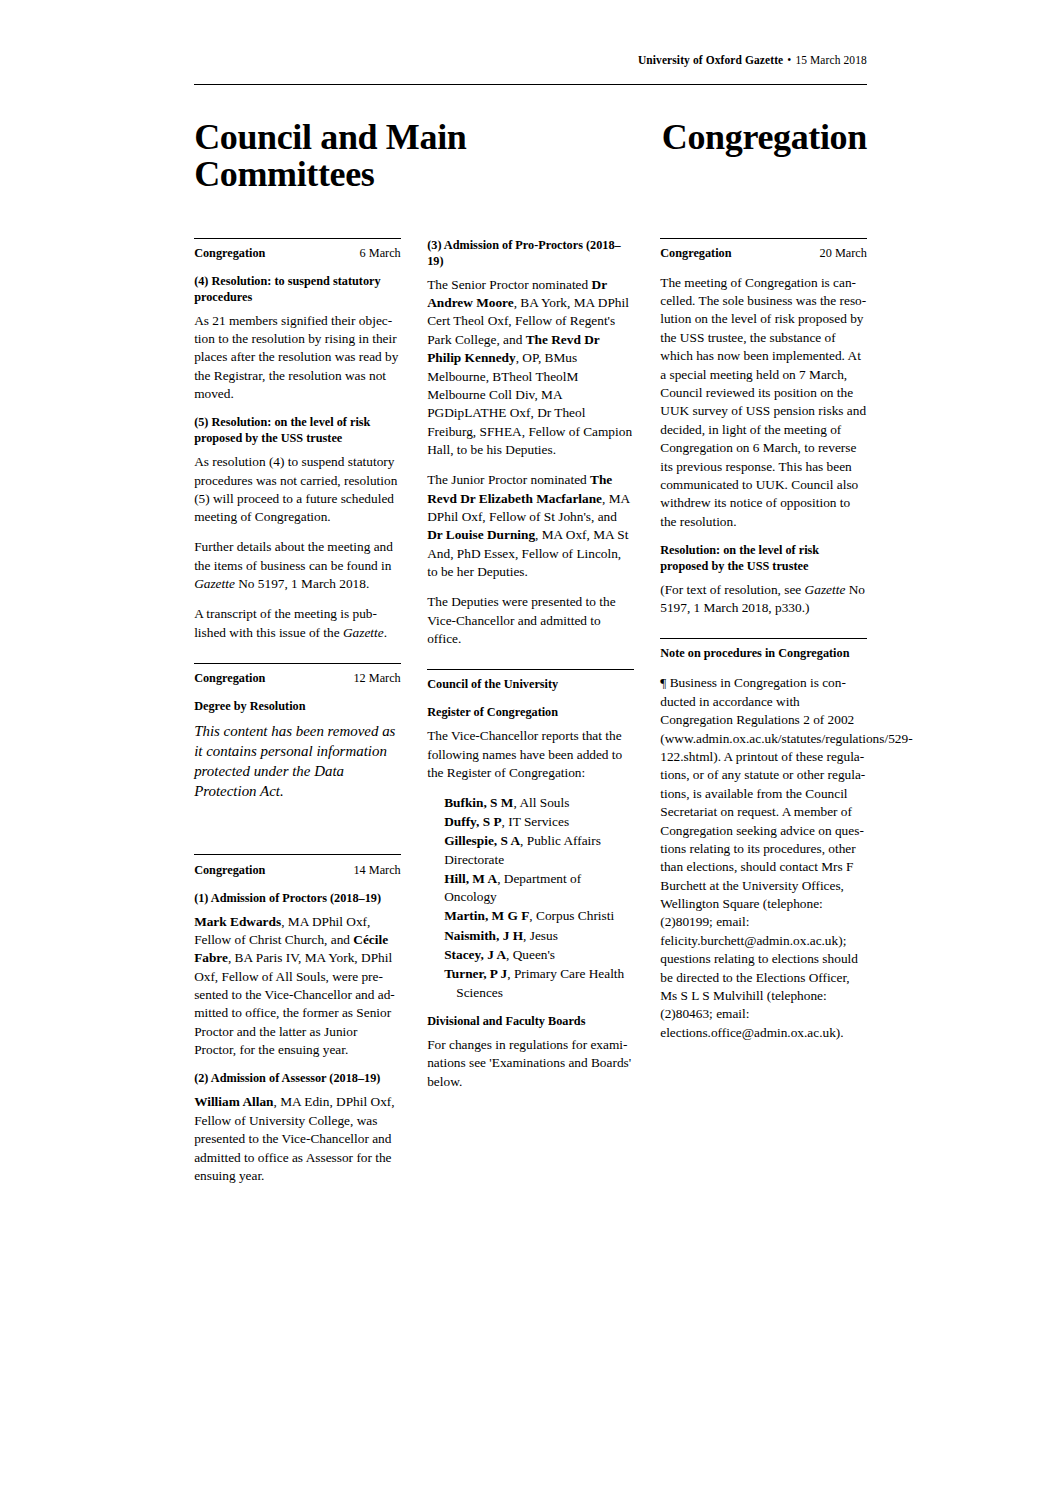University of Oxford Gazette•15 March 2018
Council and Main Committees
Congregation
Congregation 6 March
(4) Resolution: to suspend statutory procedures
As 21 members signified their objection to the resolution by rising in their places after the resolution was read by the Registrar, the resolution was not moved.
(5) Resolution: on the level of risk proposed by the USS trustee
As resolution (4) to suspend statutory procedures was not carried, resolution (5) will proceed to a future scheduled meeting of Congregation.
Further details about the meeting and the items of business can be found in Gazette No 5197, 1 March 2018.
A transcript of the meeting is published with this issue of the Gazette.
Congregation 12 March
Degree by Resolution
This content has been removed as it contains personal information protected under the Data Protection Act.
Congregation 14 March
(1) Admission of Proctors (2018–19)
Mark Edwards, MA DPhil Oxf, Fellow of Christ Church, and Cécile Fabre, BA Paris IV, MA York, DPhil Oxf, Fellow of All Souls, were presented to the Vice-Chancellor and admitted to office, the former as Senior Proctor and the latter as Junior Proctor, for the ensuing year.
(2) Admission of Assessor (2018–19)
William Allan, MA Edin, DPhil Oxf, Fellow of University College, was presented to the Vice-Chancellor and admitted to office as Assessor for the ensuing year.
(3) Admission of Pro-Proctors (2018–19)
The Senior Proctor nominated Dr Andrew Moore, BA York, MA DPhil Cert Theol Oxf, Fellow of Regent's Park College, and The Revd Dr Philip Kennedy, OP, BMus Melbourne, BTheol TheolM Melbourne Coll Div, MA PGDipLATHE Oxf, Dr Theol Freiburg, SFHEA, Fellow of Campion Hall, to be his Deputies.
The Junior Proctor nominated The Revd Dr Elizabeth Macfarlane, MA DPhil Oxf, Fellow of St John's, and Dr Louise Durning, MA Oxf, MA St And, PhD Essex, Fellow of Lincoln, to be her Deputies.
The Deputies were presented to the Vice-Chancellor and admitted to office.
Council of the University
Register of Congregation
The Vice-Chancellor reports that the following names have been added to the Register of Congregation:
Bufkin, S M, All Souls
Duffy, S P, IT Services
Gillespie, S A, Public Affairs Directorate
Hill, M A, Department of Oncology
Martin, M G F, Corpus Christi
Naismith, J H, Jesus
Stacey, J A, Queen's
Turner, P J, Primary Care Health
Sciences
Divisional and Faculty Boards
For changes in regulations for examinations see 'Examinations and Boards' below.
Congregation 20 March
The meeting of Congregation is cancelled. The sole business was the resolution on the level of risk proposed by the USS trustee, the substance of which has now been implemented. At a special meeting held on 7 March, Council reviewed its position on the UUK survey of USS pension risks and decided, in light of the meeting of Congregation on 6 March, to reverse its previous response. This has been communicated to UUK. Council also withdrew its notice of opposition to the resolution.
Resolution: on the level of risk proposed by the USS trustee
(For text of resolution, see Gazette No 5197, 1 March 2018, p330.)
Note on procedures in Congregation
¶ Business in Congregation is conducted in accordance with Congregation Regulations 2 of 2002 (www.admin.ox.ac.uk/statutes/regulations/529-122.shtml). A printout of these regulations, or of any statute or other regulations, is available from the Council Secretariat on request. A member of Congregation seeking advice on questions relating to its procedures, other than elections, should contact Mrs F Burchett at the University Offices, Wellington Square (telephone: (2)80199; email: felicity.burchett@admin.ox.ac.uk); questions relating to elections should be directed to the Elections Officer, Ms S L S Mulvihill (telephone: (2)80463; email: elections.office@admin.ox.ac.uk).